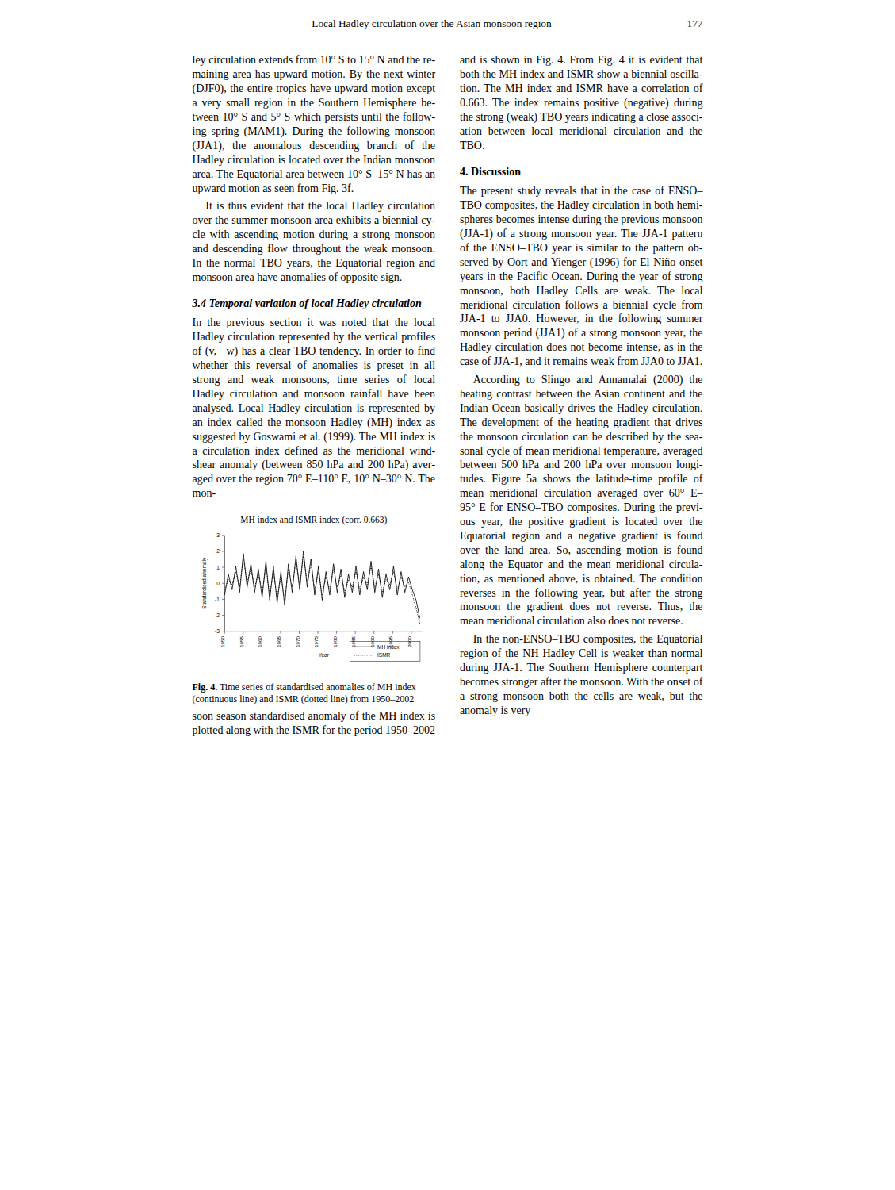Local Hadley circulation over the Asian monsoon region 177
ley circulation extends from 10° S to 15° N and the remaining area has upward motion. By the next winter (DJF0), the entire tropics have upward motion except a very small region in the Southern Hemisphere between 10° S and 5° S which persists until the following spring (MAM1). During the following monsoon (JJA1), the anomalous descending branch of the Hadley circulation is located over the Indian monsoon area. The Equatorial area between 10° S–15° N has an upward motion as seen from Fig. 3f.
It is thus evident that the local Hadley circulation over the summer monsoon area exhibits a biennial cycle with ascending motion during a strong monsoon and descending flow throughout the weak monsoon. In the normal TBO years, the Equatorial region and monsoon area have anomalies of opposite sign.
3.4 Temporal variation of local Hadley circulation
In the previous section it was noted that the local Hadley circulation represented by the vertical profiles of (v, −w) has a clear TBO tendency. In order to find whether this reversal of anomalies is preset in all strong and weak monsoons, time series of local Hadley circulation and monsoon rainfall have been analysed. Local Hadley circulation is represented by an index called the monsoon Hadley (MH) index as suggested by Goswami et al. (1999). The MH index is a circulation index defined as the meridional wind-shear anomaly (between 850 hPa and 200 hPa) averaged over the region 70° E–110° E, 10° N–30° N. The mon-
MH index and ISMR index (corr. 0.663)
3 2 1 0 -1 -2 -3 Standardised anomaly 1950 1955 1960 1965 1970 1975 1980 1985 1990 1995 2000 Year MH index ISMR
Fig. 4. Time series of standardised anomalies of MH index (continuous line) and ISMR (dotted line) from 1950–2002
soon season standardised anomaly of the MH index is plotted along with the ISMR for the period 1950–2002 and is shown in Fig. 4. From Fig. 4 it is evident that both the MH index and ISMR show a biennial oscillation. The MH index and ISMR have a correlation of 0.663. The index remains positive (negative) during the strong (weak) TBO years indicating a close association between local meridional circulation and the TBO.
4. Discussion
The present study reveals that in the case of ENSO–TBO composites, the Hadley circulation in both hemispheres becomes intense during the previous monsoon (JJA-1) of a strong monsoon year. The JJA-1 pattern of the ENSO–TBO year is similar to the pattern observed by Oort and Yienger (1996) for El Niño onset years in the Pacific Ocean. During the year of strong monsoon, both Hadley Cells are weak. The local meridional circulation follows a biennial cycle from JJA-1 to JJA0. However, in the following summer monsoon period (JJA1) of a strong monsoon year, the Hadley circulation does not become intense, as in the case of JJA-1, and it remains weak from JJA0 to JJA1.
According to Slingo and Annamalai (2000) the heating contrast between the Asian continent and the Indian Ocean basically drives the Hadley circulation. The development of the heating gradient that drives the monsoon circulation can be described by the seasonal cycle of mean meridional temperature, averaged between 500 hPa and 200 hPa over monsoon longitudes. Figure 5a shows the latitude-time profile of mean meridional circulation averaged over 60° E–95° E for ENSO–TBO composites. During the previous year, the positive gradient is located over the Equatorial region and a negative gradient is found over the land area. So, ascending motion is found along the Equator and the mean meridional circulation, as mentioned above, is obtained. The condition reverses in the following year, but after the strong monsoon the gradient does not reverse. Thus, the mean meridional circulation also does not reverse.
In the non-ENSO–TBO composites, the Equatorial region of the NH Hadley Cell is weaker than normal during JJA-1. The Southern Hemisphere counterpart becomes stronger after the monsoon. With the onset of a strong monsoon both the cells are weak, but the anomaly is very